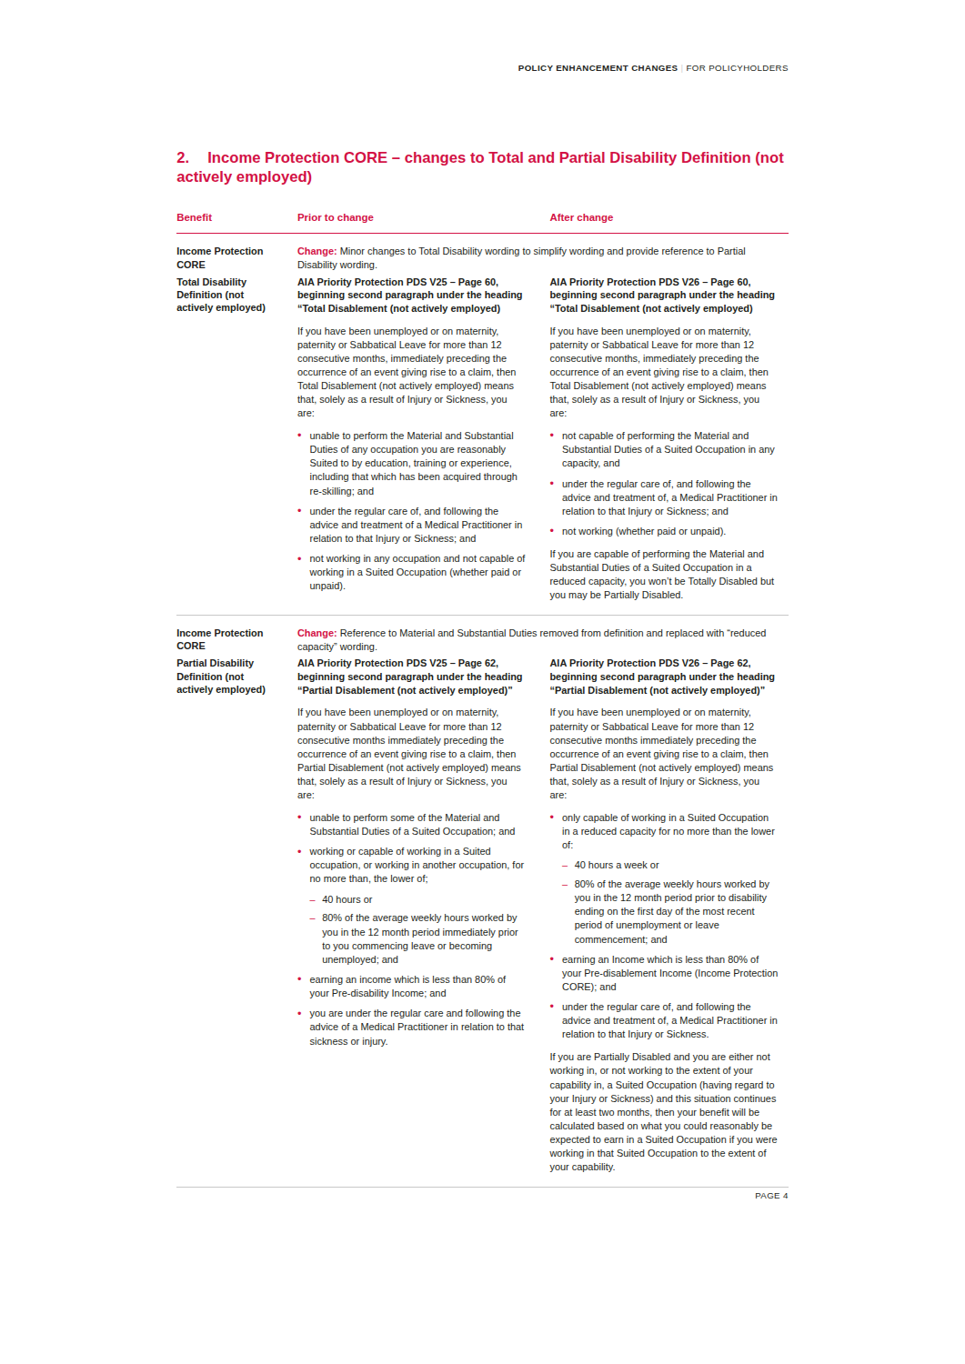POLICY ENHANCEMENT CHANGES|FOR POLICYHOLDERS
2. Income Protection CORE – changes to Total and Partial Disability Definition (not actively employed)
| Benefit | Prior to change | After change |
| --- | --- | --- |
| Income Protection CORE | Change: Minor changes to Total Disability wording to simplify wording and provide reference to Partial Disability wording. |
| Total Disability Definition (not actively employed) | AIA Priority Protection PDS V25 – Page 60, beginning second paragraph under the heading “Total Disablement (not actively employed) If you have been unemployed or on maternity, paternity or Sabbatical Leave for more than 12 consecutive months, immediately preceding the occurrence of an event giving rise to a claim, then Total Disablement (not actively employed) means that, solely as a result of Injury or Sickness, you are: unable to perform the Material and Substantial Duties of any occupation you are reasonably Suited to by education, training or experience, including that which has been acquired through re-skilling; and under the regular care of, and following the advice and treatment of a Medical Practitioner in relation to that Injury or Sickness; and not working in any occupation and not capable of working in a Suited Occupation (whether paid or unpaid). | AIA Priority Protection PDS V26 – Page 60, beginning second paragraph under the heading “Total Disablement (not actively employed) If you have been unemployed or on maternity, paternity or Sabbatical Leave for more than 12 consecutive months, immediately preceding the occurrence of an event giving rise to a claim, then Total Disablement (not actively employed) means that, solely as a result of Injury or Sickness, you are: not capable of performing the Material and Substantial Duties of a Suited Occupation in any capacity, and under the regular care of, and following the advice and treatment of, a Medical Practitioner in relation to that Injury or Sickness; and not working (whether paid or unpaid). If you are capable of performing the Material and Substantial Duties of a Suited Occupation in a reduced capacity, you won’t be Totally Disabled but you may be Partially Disabled. |
| Income Protection CORE | Change: Reference to Material and Substantial Duties removed from definition and replaced with “reduced capacity” wording. |
| Partial Disability Definition (not actively employed) | AIA Priority Protection PDS V25 – Page 62, beginning second paragraph under the heading “Partial Disablement (not actively employed)” If you have been unemployed or on maternity, paternity or Sabbatical Leave for more than 12 consecutive months immediately preceding the occurrence of an event giving rise to a claim, then Partial Disablement (not actively employed) means that, solely as a result of Injury or Sickness, you are: unable to perform some of the Material and Substantial Duties of a Suited Occupation; and working or capable of working in a Suited occupation, or working in another occupation, for no more than, the lower of; 40 hours or 80% of the average weekly hours worked by you in the 12 month period immediately prior to you commencing leave or becoming unemployed; and earning an income which is less than 80% of your Pre-disability Income; and you are under the regular care and following the advice of a Medical Practitioner in relation to that sickness or injury. | AIA Priority Protection PDS V26 – Page 62, beginning second paragraph under the heading “Partial Disablement (not actively employed)” If you have been unemployed or on maternity, paternity or Sabbatical Leave for more than 12 consecutive months immediately preceding the occurrence of an event giving rise to a claim, then Partial Disablement (not actively employed) means that, solely as a result of Injury or Sickness, you are: only capable of working in a Suited Occupation in a reduced capacity for no more than the lower of: 40 hours a week or 80% of the average weekly hours worked by you in the 12 month period prior to disability ending on the first day of the most recent period of unemployment or leave commencement; and earning an Income which is less than 80% of your Pre-disablement Income (Income Protection CORE); and under the regular care of, and following the advice and treatment of, a Medical Practitioner in relation to that Injury or Sickness. If you are Partially Disabled and you are either not working in, or not working to the extent of your capability in, a Suited Occupation (having regard to your Injury or Sickness) and this situation continues for at least two months, then your benefit will be calculated based on what you could reasonably be expected to earn in a Suited Occupation if you were working in that Suited Occupation to the extent of your capability. |
PAGE 4